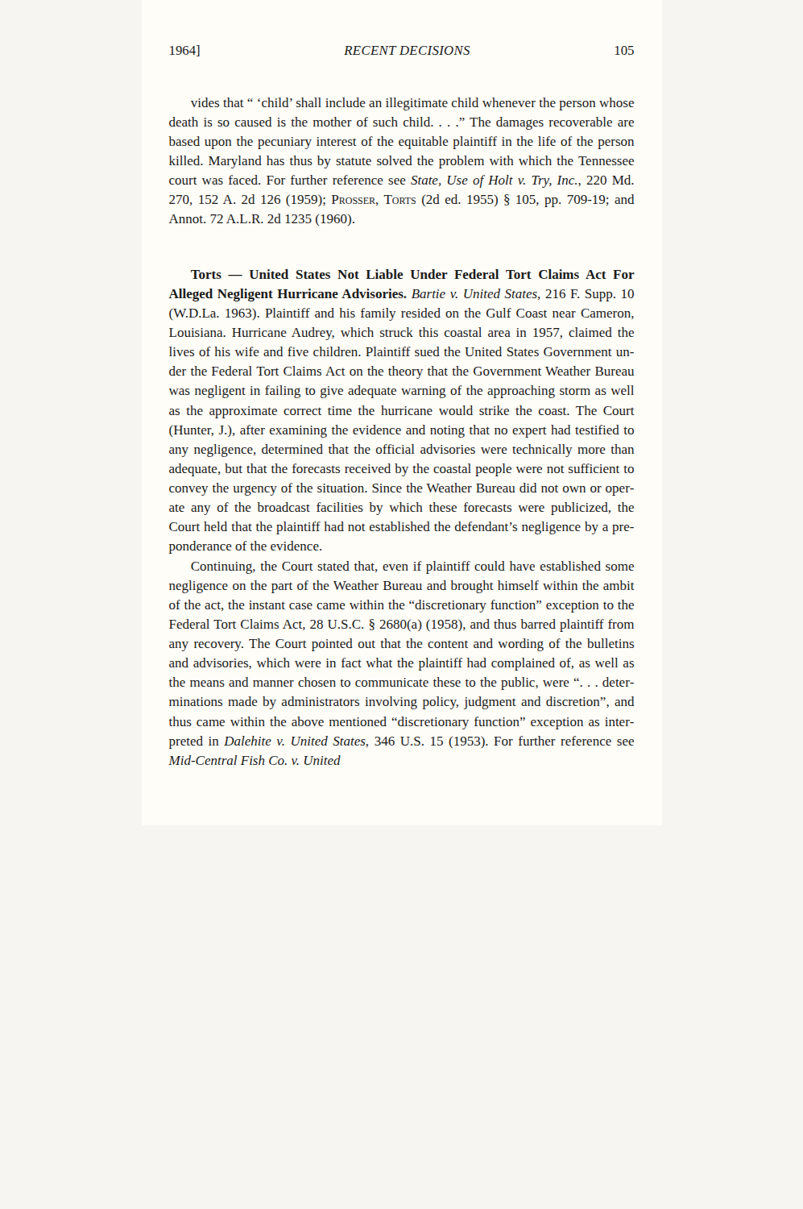1964] RECENT DECISIONS 105
vides that “ ‘child’ shall include an illegitimate child whenever the person whose death is so caused is the mother of such child. . . .” The damages recoverable are based upon the pecuniary interest of the equitable plaintiff in the life of the person killed. Maryland has thus by statute solved the problem with which the Tennessee court was faced. For further reference see State, Use of Holt v. Try, Inc., 220 Md. 270, 152 A. 2d 126 (1959); Prosser, Torts (2d ed. 1955) § 105, pp. 709-19; and Annot. 72 A.L.R. 2d 1235 (1960).
Torts — United States Not Liable Under Federal Tort Claims Act For Alleged Negligent Hurricane Advisories. Bartie v. United States, 216 F. Supp. 10 (W.D.La. 1963). Plaintiff and his family resided on the Gulf Coast near Cameron, Louisiana. Hurricane Audrey, which struck this coastal area in 1957, claimed the lives of his wife and five children. Plaintiff sued the United States Government under the Federal Tort Claims Act on the theory that the Government Weather Bureau was negligent in failing to give adequate warning of the approaching storm as well as the approximate correct time the hurricane would strike the coast. The Court (Hunter, J.), after examining the evidence and noting that no expert had testified to any negligence, determined that the official advisories were technically more than adequate, but that the forecasts received by the coastal people were not sufficient to convey the urgency of the situation. Since the Weather Bureau did not own or operate any of the broadcast facilities by which these forecasts were publicized, the Court held that the plaintiff had not established the defendant’s negligence by a preponderance of the evidence.
Continuing, the Court stated that, even if plaintiff could have established some negligence on the part of the Weather Bureau and brought himself within the ambit of the act, the instant case came within the “discretionary function” exception to the Federal Tort Claims Act, 28 U.S.C. § 2680(a) (1958), and thus barred plaintiff from any recovery. The Court pointed out that the content and wording of the bulletins and advisories, which were in fact what the plaintiff had complained of, as well as the means and manner chosen to communicate these to the public, were “. . . determinations made by administrators involving policy, judgment and discretion”, and thus came within the above mentioned “discretionary function” exception as interpreted in Dalehite v. United States, 346 U.S. 15 (1953). For further reference see Mid-Central Fish Co. v. United